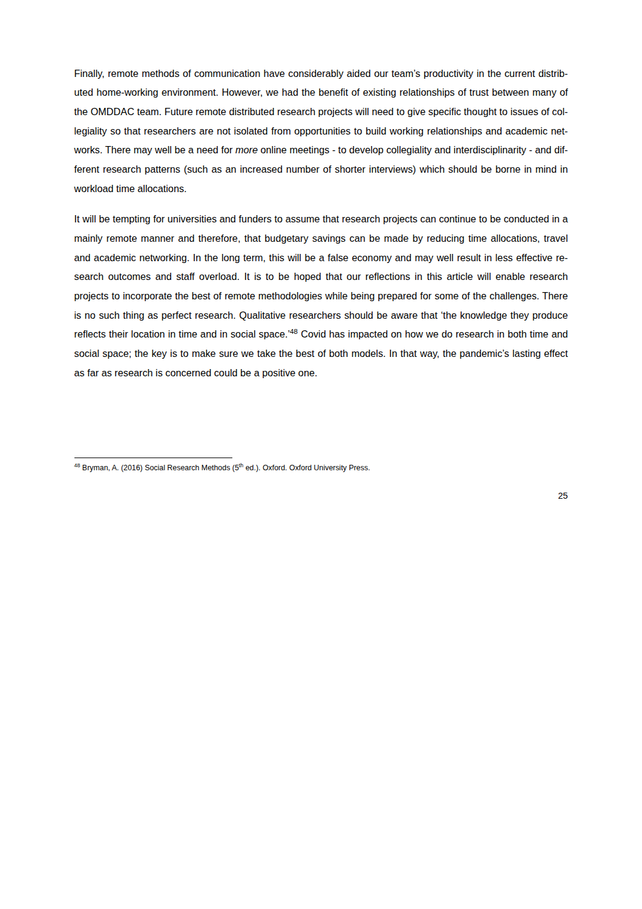Finally, remote methods of communication have considerably aided our team’s productivity in the current distributed home-working environment. However, we had the benefit of existing relationships of trust between many of the OMDDAC team. Future remote distributed research projects will need to give specific thought to issues of collegiality so that researchers are not isolated from opportunities to build working relationships and academic networks. There may well be a need for more online meetings - to develop collegiality and interdisciplinarity - and different research patterns (such as an increased number of shorter interviews) which should be borne in mind in workload time allocations.
It will be tempting for universities and funders to assume that research projects can continue to be conducted in a mainly remote manner and therefore, that budgetary savings can be made by reducing time allocations, travel and academic networking. In the long term, this will be a false economy and may well result in less effective research outcomes and staff overload. It is to be hoped that our reflections in this article will enable research projects to incorporate the best of remote methodologies while being prepared for some of the challenges. There is no such thing as perfect research. Qualitative researchers should be aware that ‘the knowledge they produce reflects their location in time and in social space.’48 Covid has impacted on how we do research in both time and social space; the key is to make sure we take the best of both models. In that way, the pandemic’s lasting effect as far as research is concerned could be a positive one.
48 Bryman, A. (2016) Social Research Methods (5th ed.). Oxford. Oxford University Press.
25